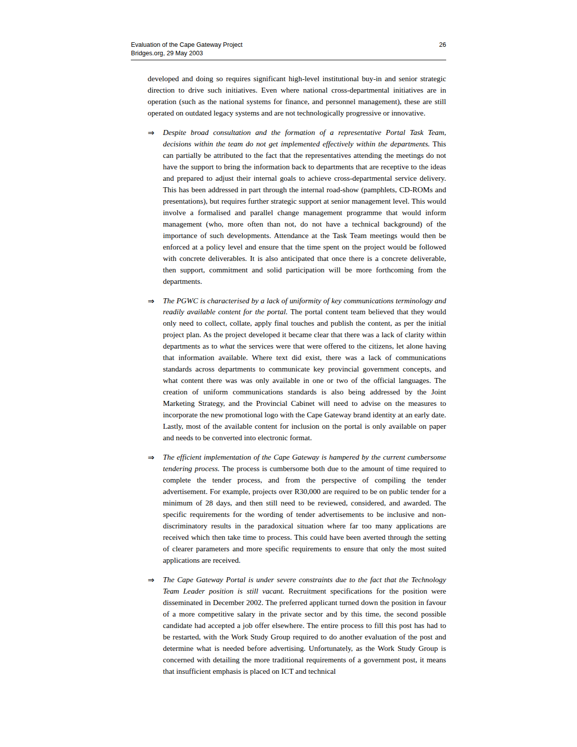Evaluation of the Cape Gateway Project
Bridges.org, 29 May 2003
26
developed and doing so requires significant high-level institutional buy-in and senior strategic direction to drive such initiatives. Even where national cross-departmental initiatives are in operation (such as the national systems for finance, and personnel management), these are still operated on outdated legacy systems and are not technologically progressive or innovative.
⇒ Despite broad consultation and the formation of a representative Portal Task Team, decisions within the team do not get implemented effectively within the departments. This can partially be attributed to the fact that the representatives attending the meetings do not have the support to bring the information back to departments that are receptive to the ideas and prepared to adjust their internal goals to achieve cross-departmental service delivery. This has been addressed in part through the internal road-show (pamphlets, CD-ROMs and presentations), but requires further strategic support at senior management level. This would involve a formalised and parallel change management programme that would inform management (who, more often than not, do not have a technical background) of the importance of such developments. Attendance at the Task Team meetings would then be enforced at a policy level and ensure that the time spent on the project would be followed with concrete deliverables. It is also anticipated that once there is a concrete deliverable, then support, commitment and solid participation will be more forthcoming from the departments.
⇒ The PGWC is characterised by a lack of uniformity of key communications terminology and readily available content for the portal. The portal content team believed that they would only need to collect, collate, apply final touches and publish the content, as per the initial project plan. As the project developed it became clear that there was a lack of clarity within departments as to what the services were that were offered to the citizens, let alone having that information available. Where text did exist, there was a lack of communications standards across departments to communicate key provincial government concepts, and what content there was was only available in one or two of the official languages. The creation of uniform communications standards is also being addressed by the Joint Marketing Strategy, and the Provincial Cabinet will need to advise on the measures to incorporate the new promotional logo with the Cape Gateway brand identity at an early date. Lastly, most of the available content for inclusion on the portal is only available on paper and needs to be converted into electronic format.
⇒ The efficient implementation of the Cape Gateway is hampered by the current cumbersome tendering process. The process is cumbersome both due to the amount of time required to complete the tender process, and from the perspective of compiling the tender advertisement. For example, projects over R30,000 are required to be on public tender for a minimum of 28 days, and then still need to be reviewed, considered, and awarded. The specific requirements for the wording of tender advertisements to be inclusive and non-discriminatory results in the paradoxical situation where far too many applications are received which then take time to process. This could have been averted through the setting of clearer parameters and more specific requirements to ensure that only the most suited applications are received.
⇒ The Cape Gateway Portal is under severe constraints due to the fact that the Technology Team Leader position is still vacant. Recruitment specifications for the position were disseminated in December 2002. The preferred applicant turned down the position in favour of a more competitive salary in the private sector and by this time, the second possible candidate had accepted a job offer elsewhere. The entire process to fill this post has had to be restarted, with the Work Study Group required to do another evaluation of the post and determine what is needed before advertising. Unfortunately, as the Work Study Group is concerned with detailing the more traditional requirements of a government post, it means that insufficient emphasis is placed on ICT and technical